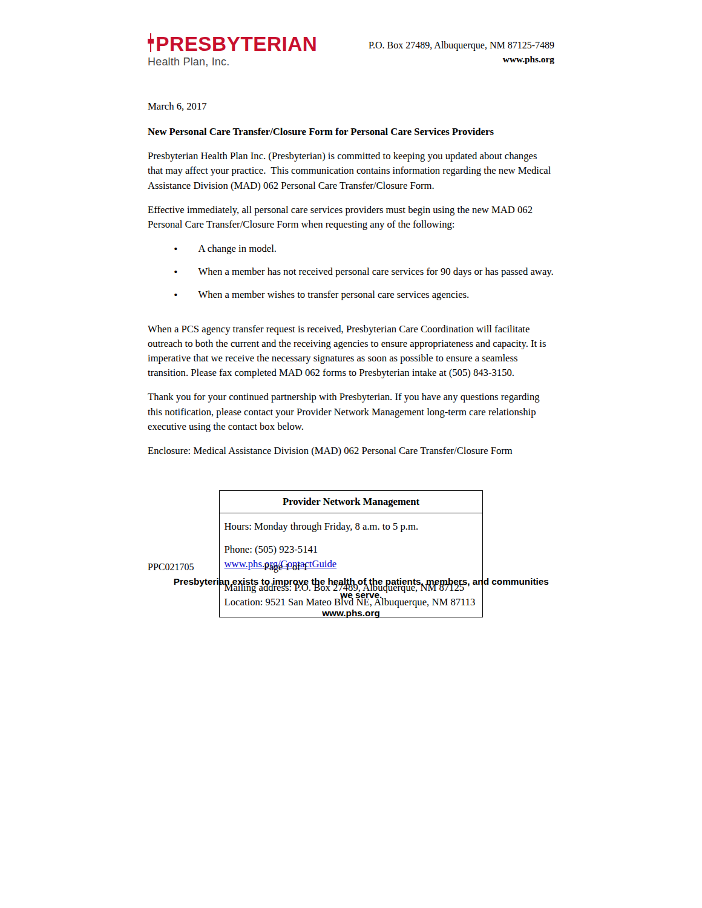PRESBYTERIAN
Health Plan, Inc.
P.O. Box 27489, Albuquerque, NM 87125-7489
www.phs.org
March 6, 2017
New Personal Care Transfer/Closure Form for Personal Care Services Providers
Presbyterian Health Plan Inc. (Presbyterian) is committed to keeping you updated about changes that may affect your practice. This communication contains information regarding the new Medical Assistance Division (MAD) 062 Personal Care Transfer/Closure Form.
Effective immediately, all personal care services providers must begin using the new MAD 062 Personal Care Transfer/Closure Form when requesting any of the following:
A change in model.
When a member has not received personal care services for 90 days or has passed away.
When a member wishes to transfer personal care services agencies.
When a PCS agency transfer request is received, Presbyterian Care Coordination will facilitate outreach to both the current and the receiving agencies to ensure appropriateness and capacity. It is imperative that we receive the necessary signatures as soon as possible to ensure a seamless transition. Please fax completed MAD 062 forms to Presbyterian intake at (505) 843-3150.
Thank you for your continued partnership with Presbyterian. If you have any questions regarding this notification, please contact your Provider Network Management long-term care relationship executive using the contact box below.
Enclosure: Medical Assistance Division (MAD) 062 Personal Care Transfer/Closure Form
| Provider Network Management |
| --- |
| Hours: Monday through Friday, 8 a.m. to 5 p.m. Phone: (505) 923-5141 www.phs.org/ContactGuide Mailing address: P.O. Box 27489, Albuquerque, NM 87125 Location: 9521 San Mateo Blvd NE, Albuquerque, NM 87113 |
PPC021705 Page 1 of 1
Presbyterian exists to improve the health of the patients, members, and communities we serve.
www.phs.org